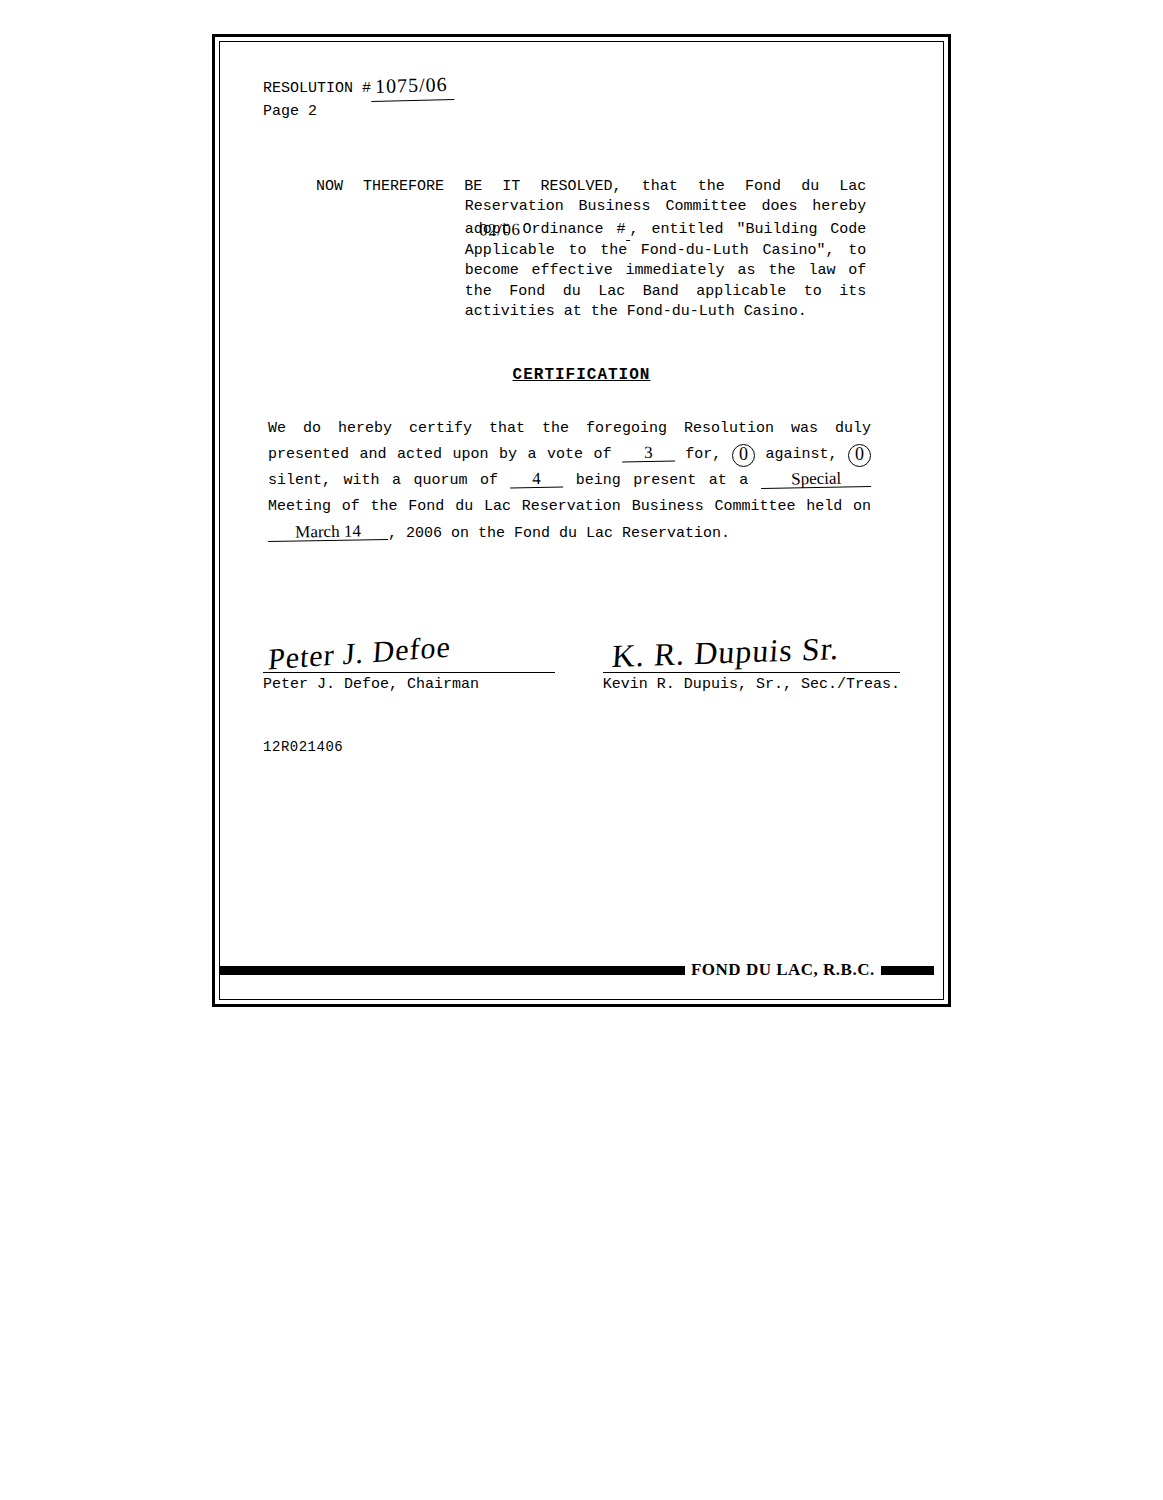RESOLUTION #1075/06
Page 2
NOW THEREFORE BE IT RESOLVED, that the Fond du Lac Reservation Business Committee does hereby adopt Ordinance #02/06, entitled "Building Code Applicable to the Fond-du-Luth Casino", to become effective immediately as the law of the Fond du Lac Band applicable to its activities at the Fond-du-Luth Casino.
CERTIFICATION
We do hereby certify that the foregoing Resolution was duly presented and acted upon by a vote of 3 for, 0 against, 0 silent, with a quorum of 4 being present at a Special Meeting of the Fond du Lac Reservation Business Committee held on March 14, 2006 on the Fond du Lac Reservation.
Peter J. Defoe
Peter J. Defoe, Chairman
K. R. Dupuis Sr.
Kevin R. Dupuis, Sr., Sec./Treas.
12R021406
FOND DU LAC, R.B.C.